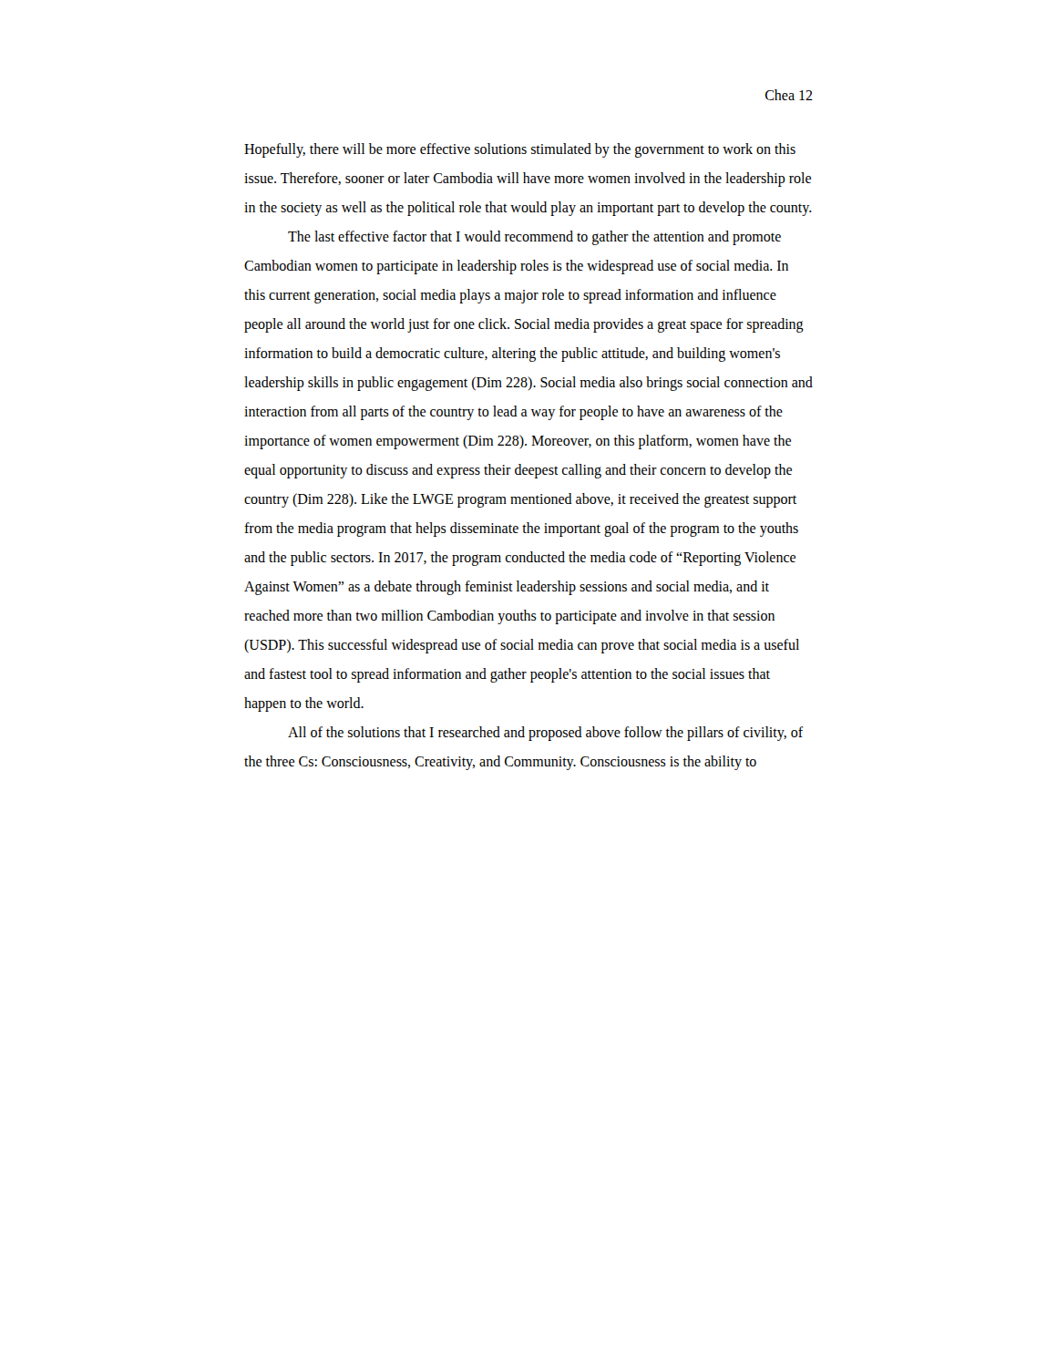Chea 12
Hopefully, there will be more effective solutions stimulated by the government to work on this issue. Therefore, sooner or later Cambodia will have more women involved in the leadership role in the society as well as the political role that would play an important part to develop the county.
The last effective factor that I would recommend to gather the attention and promote Cambodian women to participate in leadership roles is the widespread use of social media. In this current generation, social media plays a major role to spread information and influence people all around the world just for one click. Social media provides a great space for spreading information to build a democratic culture, altering the public attitude, and building women's leadership skills in public engagement (Dim 228). Social media also brings social connection and interaction from all parts of the country to lead a way for people to have an awareness of the importance of women empowerment (Dim 228). Moreover, on this platform, women have the equal opportunity to discuss and express their deepest calling and their concern to develop the country (Dim 228). Like the LWGE program mentioned above, it received the greatest support from the media program that helps disseminate the important goal of the program to the youths and the public sectors. In 2017, the program conducted the media code of “Reporting Violence Against Women” as a debate through feminist leadership sessions and social media, and it reached more than two million Cambodian youths to participate and involve in that session (USDP). This successful widespread use of social media can prove that social media is a useful and fastest tool to spread information and gather people's attention to the social issues that happen to the world.
All of the solutions that I researched and proposed above follow the pillars of civility, of the three Cs: Consciousness, Creativity, and Community. Consciousness is the ability to